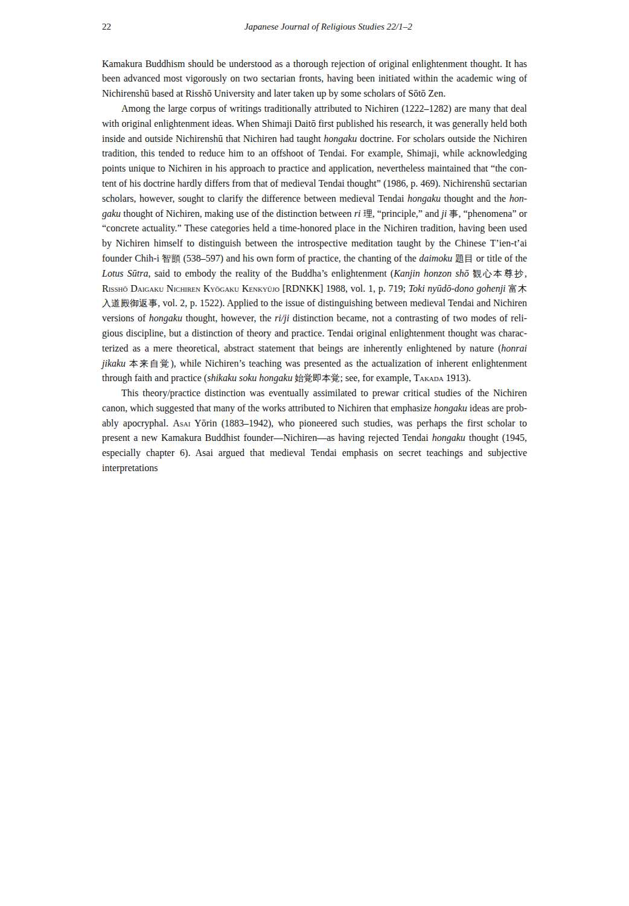22 Japanese Journal of Religious Studies 22/1–2
Kamakura Buddhism should be understood as a thorough rejection of original enlightenment thought. It has been advanced most vigorously on two sectarian fronts, having been initiated within the academic wing of Nichirenshū based at Risshō University and later taken up by some scholars of Sōtō Zen.
Among the large corpus of writings traditionally attributed to Nichiren (1222–1282) are many that deal with original enlightenment ideas. When Shimaji Daitō first published his research, it was generally held both inside and outside Nichirenshū that Nichiren had taught hongaku doctrine. For scholars outside the Nichiren tradition, this tended to reduce him to an offshoot of Tendai. For example, Shimaji, while acknowledging points unique to Nichiren in his approach to practice and application, nevertheless maintained that “the content of his doctrine hardly differs from that of medieval Tendai thought” (1986, p. 469). Nichirenshū sectarian scholars, however, sought to clarify the difference between medieval Tendai hongaku thought and the hongaku thought of Nichiren, making use of the distinction between ri 理, “principle,” and ji 事, “phenomena” or “concrete actuality.” These categories held a time-honored place in the Nichiren tradition, having been used by Nichiren himself to distinguish between the introspective meditation taught by the Chinese T’ien-t’ai founder Chih-i 智顗 (538–597) and his own form of practice, the chanting of the daimoku 題目 or title of the Lotus Sūtra, said to embody the reality of the Buddha’s enlightenment (Kanjin honzon shō 観心本尊抄, Risshō Daigaku Nichiren Kyōgaku Kenkyūjo [RDNKK] 1988, vol. 1, p. 719; Toki nyūdō-dono gohenji 富木入道殿御返事, vol. 2, p. 1522). Applied to the issue of distinguishing between medieval Tendai and Nichiren versions of hongaku thought, however, the ri/ji distinction became, not a contrasting of two modes of religious discipline, but a distinction of theory and practice. Tendai original enlightenment thought was characterized as a mere theoretical, abstract statement that beings are inherently enlightened by nature (honrai jikaku 本来自覚), while Nichiren’s teaching was presented as the actualization of inherent enlightenment through faith and practice (shikaku soku hongaku 始覚即本覚; see, for example, Takada 1913).
This theory/practice distinction was eventually assimilated to prewar critical studies of the Nichiren canon, which suggested that many of the works attributed to Nichiren that emphasize hongaku ideas are probably apocryphal. Asai Yōrin (1883–1942), who pioneered such studies, was perhaps the first scholar to present a new Kamakura Buddhist founder—Nichiren—as having rejected Tendai hongaku thought (1945, especially chapter 6). Asai argued that medieval Tendai emphasis on secret teachings and subjective interpretations